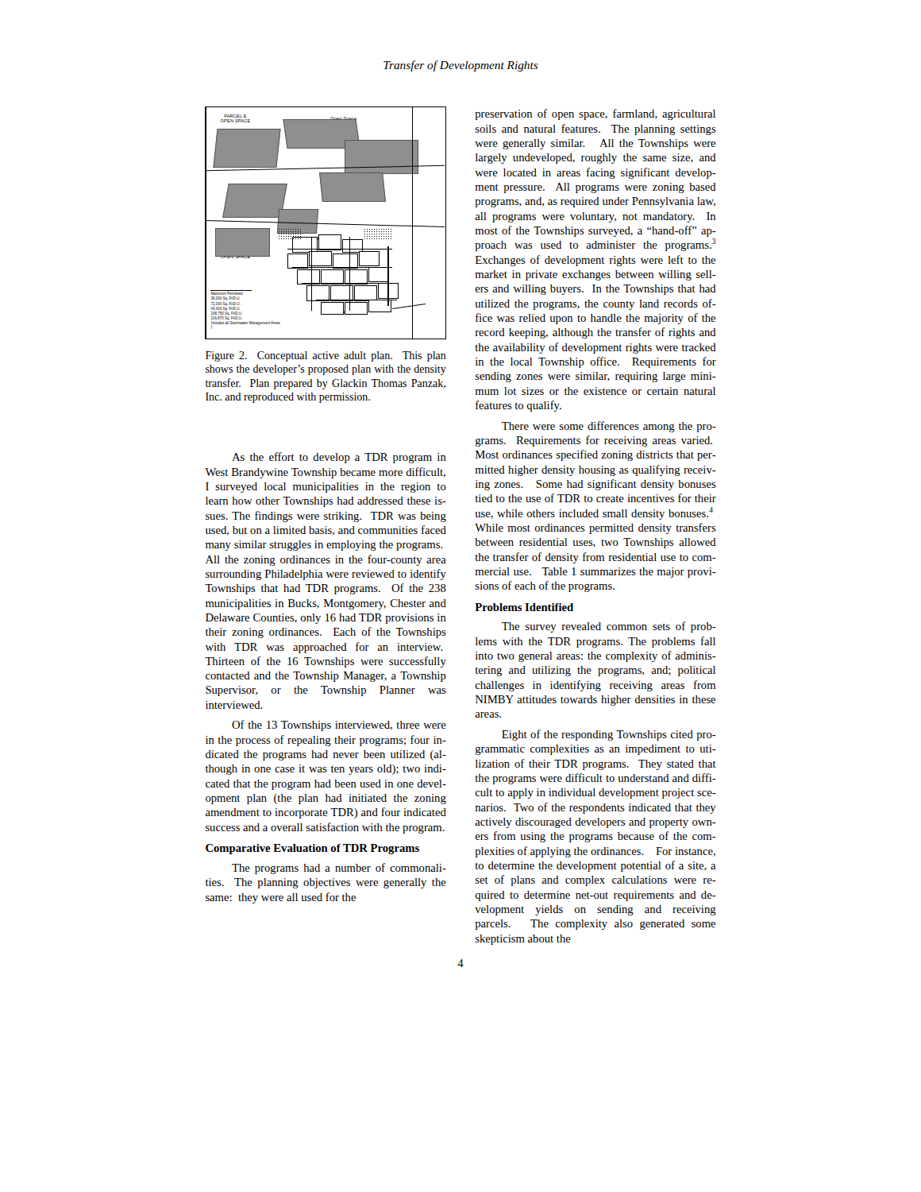Transfer of Development Rights
PARCEL E
OPEN SPACE
Open Space
PARCEL D
OPEN SPACE
Open Space
Open Space
Open Space
PARCEL F
OPEN SPACE
PARCEL G
PARCEL C
Maximum Permitted
36,000 Sq. Ft/D.U.
72,000 Sq. Ft/D.U.
43,416 Sq. Ft/D.U.
108,750 Sq. Ft/D.U.
216,870 Sq. Ft/D.U.
Includes all Stormwater Management Areas
)
Figure 2. Conceptual active adult plan. This plan shows the developer’s proposed plan with the density transfer. Plan prepared by Glackin Thomas Panzak, Inc. and reproduced with permission.
As the effort to develop a TDR program in West Brandywine Township became more difficult, I surveyed local municipalities in the region to learn how other Townships had addressed these issues. The findings were striking. TDR was being used, but on a limited basis, and communities faced many similar struggles in employing the programs. All the zoning ordinances in the four-county area surrounding Philadelphia were reviewed to identify Townships that had TDR programs. Of the 238 municipalities in Bucks, Montgomery, Chester and Delaware Counties, only 16 had TDR provisions in their zoning ordinances. Each of the Townships with TDR was approached for an interview. Thirteen of the 16 Townships were successfully contacted and the Township Manager, a Township Supervisor, or the Township Planner was interviewed.
Of the 13 Townships interviewed, three were in the process of repealing their programs; four indicated the programs had never been utilized (although in one case it was ten years old); two indicated that the program had been used in one development plan (the plan had initiated the zoning amendment to incorporate TDR) and four indicated success and a overall satisfaction with the program.
Comparative Evaluation of TDR Programs
The programs had a number of commonalities. The planning objectives were generally the same: they were all used for the
preservation of open space, farmland, agricultural soils and natural features. The planning settings were generally similar. All the Townships were largely undeveloped, roughly the same size, and were located in areas facing significant development pressure. All programs were zoning based programs, and, as required under Pennsylvania law, all programs were voluntary, not mandatory. In most of the Townships surveyed, a “hand-off” approach was used to administer the programs.3 Exchanges of development rights were left to the market in private exchanges between willing sellers and willing buyers. In the Townships that had utilized the programs, the county land records office was relied upon to handle the majority of the record keeping, although the transfer of rights and the availability of development rights were tracked in the local Township office. Requirements for sending zones were similar, requiring large minimum lot sizes or the existence or certain natural features to qualify.
There were some differences among the programs. Requirements for receiving areas varied. Most ordinances specified zoning districts that permitted higher density housing as qualifying receiving zones. Some had significant density bonuses tied to the use of TDR to create incentives for their use, while others included small density bonuses.4 While most ordinances permitted density transfers between residential uses, two Townships allowed the transfer of density from residential use to commercial use. Table 1 summarizes the major provisions of each of the programs.
Problems Identified
The survey revealed common sets of problems with the TDR programs. The problems fall into two general areas: the complexity of administering and utilizing the programs, and; political challenges in identifying receiving areas from NIMBY attitudes towards higher densities in these areas.
Eight of the responding Townships cited programmatic complexities as an impediment to utilization of their TDR programs. They stated that the programs were difficult to understand and difficult to apply in individual development project scenarios. Two of the respondents indicated that they actively discouraged developers and property owners from using the programs because of the complexities of applying the ordinances. For instance, to determine the development potential of a site, a set of plans and complex calculations were required to determine net-out requirements and development yields on sending and receiving parcels. The complexity also generated some skepticism about the
4